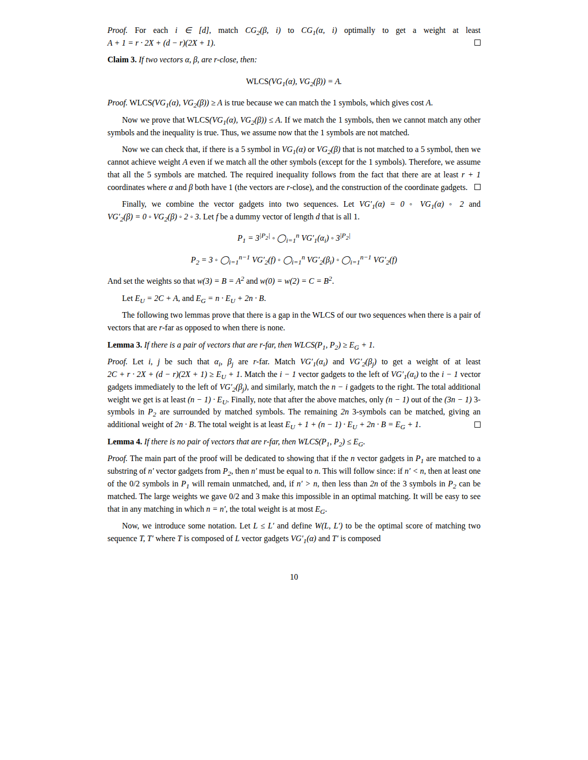Proof. For each i ∈ [d], match CG2(β, i) to CG1(α, i) optimally to get a weight at least A + 1 = r · 2X + (d − r)(2X + 1).
Claim 3. If two vectors α, β, are r-close, then:
WLCS(VG1(α), VG2(β)) = A.
Proof. WLCS(VG1(α), VG2(β)) ≥ A is true because we can match the 1 symbols, which gives cost A.
Now we prove that WLCS(VG1(α), VG2(β)) ≤ A. If we match the 1 symbols, then we cannot match any other symbols and the inequality is true. Thus, we assume now that the 1 symbols are not matched.
Now we can check that, if there is a 5 symbol in VG1(α) or VG2(β) that is not matched to a 5 symbol, then we cannot achieve weight A even if we match all the other symbols (except for the 1 symbols). Therefore, we assume that all the 5 symbols are matched. The required inequality follows from the fact that there are at least r + 1 coordinates where α and β both have 1 (the vectors are r-close), and the construction of the coordinate gadgets.
Finally, we combine the vector gadgets into two sequences. Let VG′1(α) = 0 ◦ VG1(α) ◦ 2 and VG′2(β) = 0 ◦ VG2(β) ◦ 2 ◦ 3. Let f be a dummy vector of length d that is all 1.
P1 = 3|P2| ◦ ◯i=1n VG′1(αi) ◦ 3|P2|
P2 = 3 ◦ ◯i=1n−1 VG′2(f) ◦ ◯i=1n VG′2(βi) ◦ ◯i=1n−1 VG′2(f)
And set the weights so that w(3) = B = A2 and w(0) = w(2) = C = B2.
Let EU = 2C + A, and EG = n · EU + 2n · B.
The following two lemmas prove that there is a gap in the WLCS of our two sequences when there is a pair of vectors that are r-far as opposed to when there is none.
Lemma 3. If there is a pair of vectors that are r-far, then WLCS(P1, P2) ≥ EG + 1.
Proof. Let i, j be such that αi, βj are r-far. Match VG′1(αi) and VG′2(βj) to get a weight of at least 2C + r · 2X + (d − r)(2X + 1) ≥ EU + 1. Match the i − 1 vector gadgets to the left of VG′1(αi) to the i − 1 vector gadgets immediately to the left of VG′2(βj), and similarly, match the n − i gadgets to the right. The total additional weight we get is at least (n − 1) · EU. Finally, note that after the above matches, only (n − 1) out of the (3n − 1) 3-symbols in P2 are surrounded by matched symbols. The remaining 2n 3-symbols can be matched, giving an additional weight of 2n · B. The total weight is at least EU + 1 + (n − 1) · EU + 2n · B = EG + 1.
Lemma 4. If there is no pair of vectors that are r-far, then WLCS(P1, P2) ≤ EG.
Proof. The main part of the proof will be dedicated to showing that if the n vector gadgets in P1 are matched to a substring of n′ vector gadgets from P2, then n′ must be equal to n. This will follow since: if n′ < n, then at least one of the 0/2 symbols in P1 will remain unmatched, and, if n′ > n, then less than 2n of the 3 symbols in P2 can be matched. The large weights we gave 0/2 and 3 make this impossible in an optimal matching. It will be easy to see that in any matching in which n = n′, the total weight is at most EG.
Now, we introduce some notation. Let L ≤ L′ and define W(L, L′) to be the optimal score of matching two sequence T, T′ where T is composed of L vector gadgets VG′1(α) and T′ is composed
10